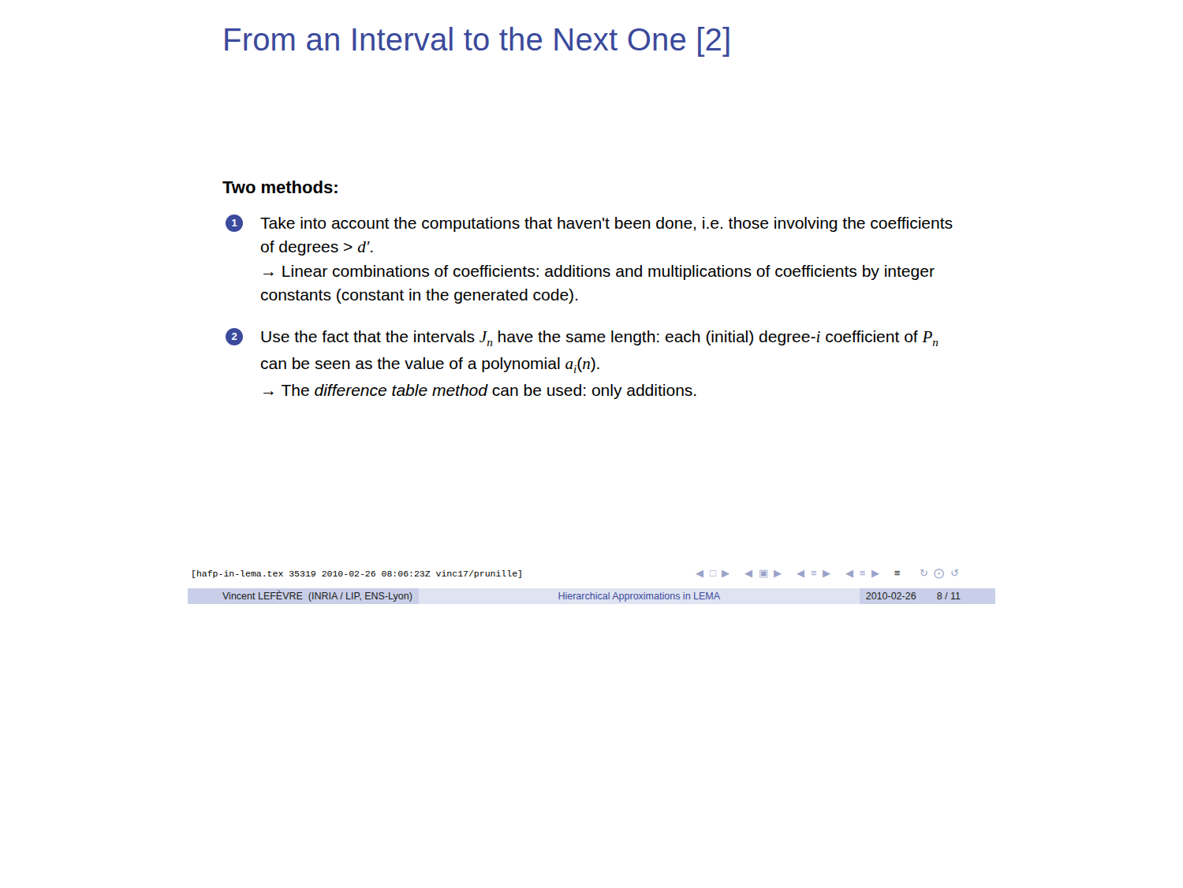From an Interval to the Next One [2]
Two methods:
Take into account the computations that haven't been done, i.e. those involving the coefficients of degrees > d′.
→ Linear combinations of coefficients: additions and multiplications of coefficients by integer constants (constant in the generated code).
Use the fact that the intervals Jn have the same length: each (initial) degree-i coefficient of Pn can be seen as the value of a polynomial ai(n).
→ The difference table method can be used: only additions.
[hafp-in-lema.tex 35319 2010-02-26 08:06:23Z vinc17/prunille]
◀ □ ▶ ◀ ▣ ▶ ◀ ≡ ▶ ◀ ≡ ▶ ≡ ↻ ⨀ ↺
Vincent LEFÈVRE (INRIA / LIP, ENS-Lyon)
Hierarchical Approximations in LEMA
2010-02-26 8 / 11